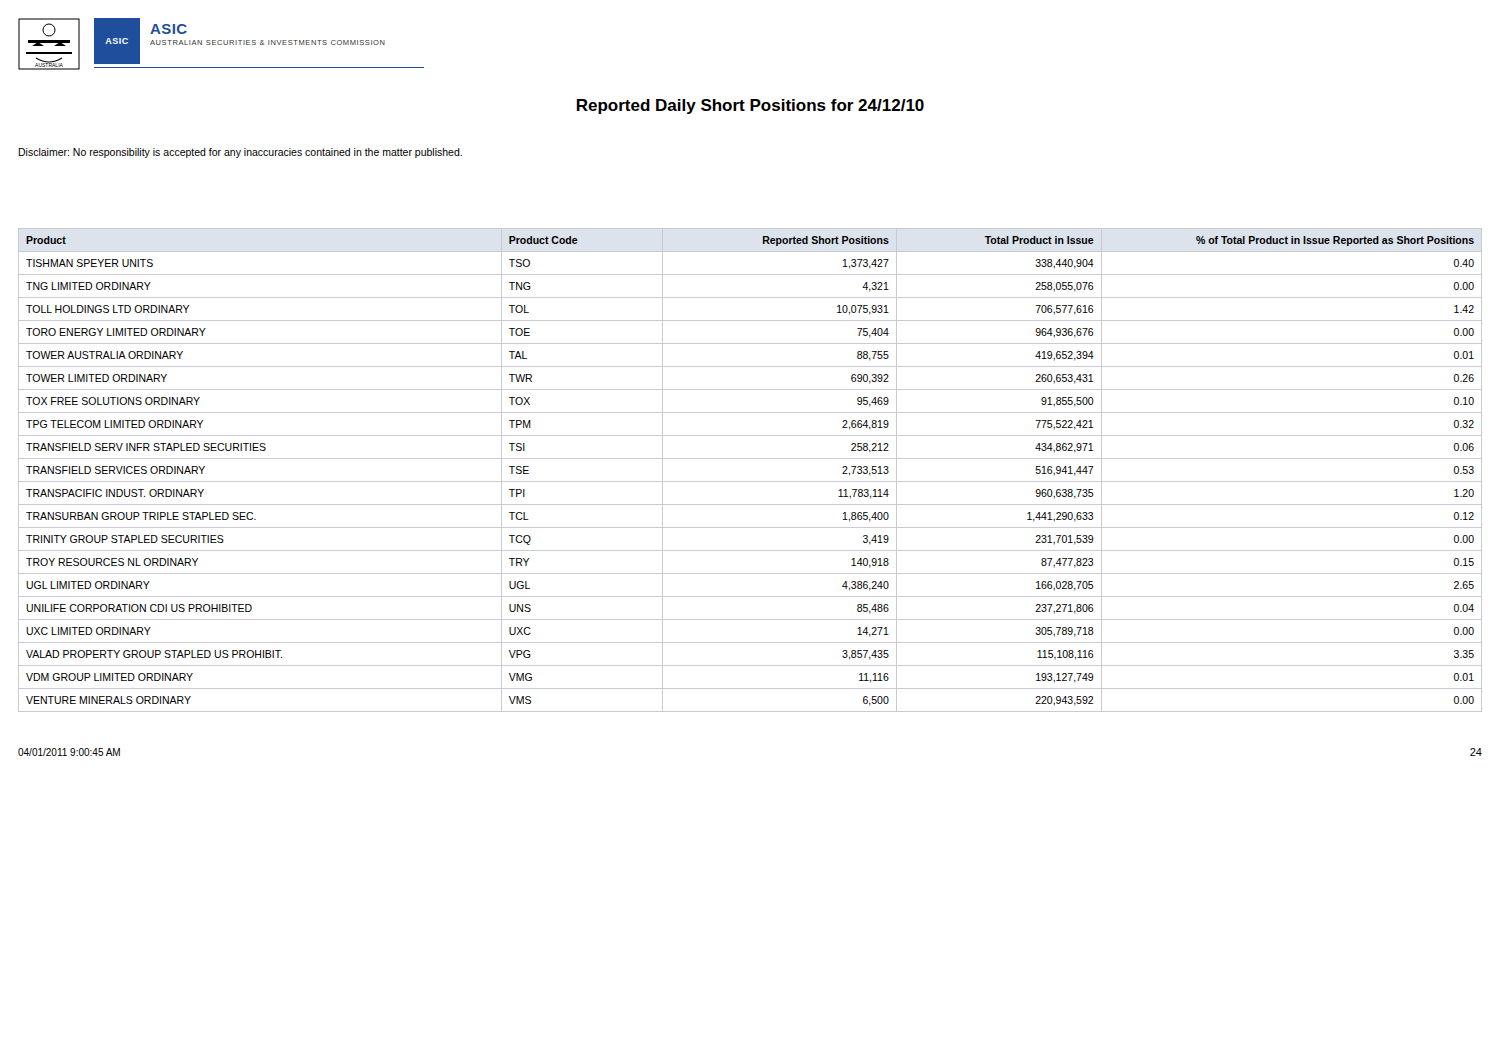AUSTRALIA
ASIC
ASIC
Australian Securities & Investments Commission
Reported Daily Short Positions for 24/12/10
Disclaimer: No responsibility is accepted for any inaccuracies contained in the matter published.
| Product | Product Code | Reported Short Positions | Total Product in Issue | % of Total Product in Issue Reported as Short Positions |
| --- | --- | --- | --- | --- |
| TISHMAN SPEYER UNITS | TSO | 1,373,427 | 338,440,904 | 0.40 |
| TNG LIMITED ORDINARY | TNG | 4,321 | 258,055,076 | 0.00 |
| TOLL HOLDINGS LTD ORDINARY | TOL | 10,075,931 | 706,577,616 | 1.42 |
| TORO ENERGY LIMITED ORDINARY | TOE | 75,404 | 964,936,676 | 0.00 |
| TOWER AUSTRALIA ORDINARY | TAL | 88,755 | 419,652,394 | 0.01 |
| TOWER LIMITED ORDINARY | TWR | 690,392 | 260,653,431 | 0.26 |
| TOX FREE SOLUTIONS ORDINARY | TOX | 95,469 | 91,855,500 | 0.10 |
| TPG TELECOM LIMITED ORDINARY | TPM | 2,664,819 | 775,522,421 | 0.32 |
| TRANSFIELD SERV INFR STAPLED SECURITIES | TSI | 258,212 | 434,862,971 | 0.06 |
| TRANSFIELD SERVICES ORDINARY | TSE | 2,733,513 | 516,941,447 | 0.53 |
| TRANSPACIFIC INDUST. ORDINARY | TPI | 11,783,114 | 960,638,735 | 1.20 |
| TRANSURBAN GROUP TRIPLE STAPLED SEC. | TCL | 1,865,400 | 1,441,290,633 | 0.12 |
| TRINITY GROUP STAPLED SECURITIES | TCQ | 3,419 | 231,701,539 | 0.00 |
| TROY RESOURCES NL ORDINARY | TRY | 140,918 | 87,477,823 | 0.15 |
| UGL LIMITED ORDINARY | UGL | 4,386,240 | 166,028,705 | 2.65 |
| UNILIFE CORPORATION CDI US PROHIBITED | UNS | 85,486 | 237,271,806 | 0.04 |
| UXC LIMITED ORDINARY | UXC | 14,271 | 305,789,718 | 0.00 |
| VALAD PROPERTY GROUP STAPLED US PROHIBIT. | VPG | 3,857,435 | 115,108,116 | 3.35 |
| VDM GROUP LIMITED ORDINARY | VMG | 11,116 | 193,127,749 | 0.01 |
| VENTURE MINERALS ORDINARY | VMS | 6,500 | 220,943,592 | 0.00 |
04/01/2011 9:00:45 AM
24